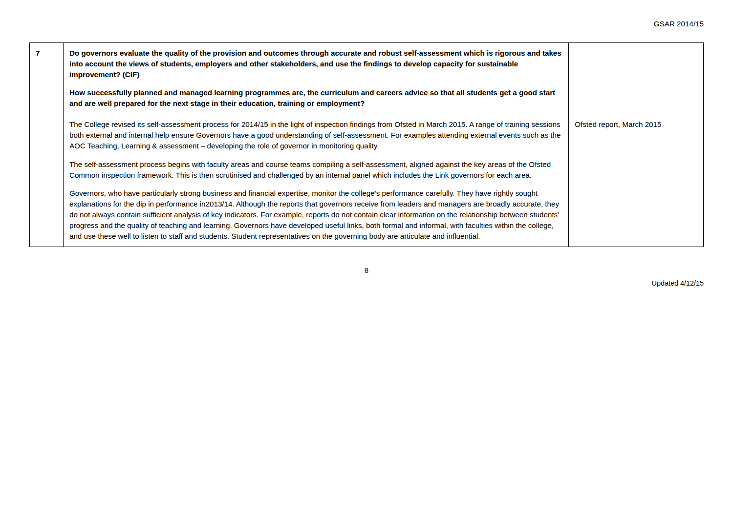GSAR 2014/15
| 7 | Do governors evaluate the quality of the provision and outcomes through accurate and robust self-assessment which is rigorous and takes into account the views of students, employers and other stakeholders, and use the findings to develop capacity for sustainable improvement? (CIF) How successfully planned and managed learning programmes are, the curriculum and careers advice so that all students get a good start and are well prepared for the next stage in their education, training or employment? | |
| | The College revised its self-assessment process for 2014/15 in the light of inspection findings from Ofsted in March 2015. A range of training sessions both external and internal help ensure Governors have a good understanding of self-assessment. For examples attending external events such as the AOC Teaching, Learning & assessment – developing the role of governor in monitoring quality. The self-assessment process begins with faculty areas and course teams compiling a self-assessment, aligned against the key areas of the Ofsted Common inspection framework. This is then scrutinised and challenged by an internal panel which includes the Link governors for each area. Governors, who have particularly strong business and financial expertise, monitor the college’s performance carefully. They have rightly sought explanations for the dip in performance in2013/14. Although the reports that governors receive from leaders and managers are broadly accurate, they do not always contain sufficient analysis of key indicators. For example, reports do not contain clear information on the relationship between students’ progress and the quality of teaching and learning. Governors have developed useful links, both formal and informal, with faculties within the college, and use these well to listen to staff and students. Student representatives on the governing body are articulate and influential. | Ofsted report, March 2015 |
8
Updated 4/12/15